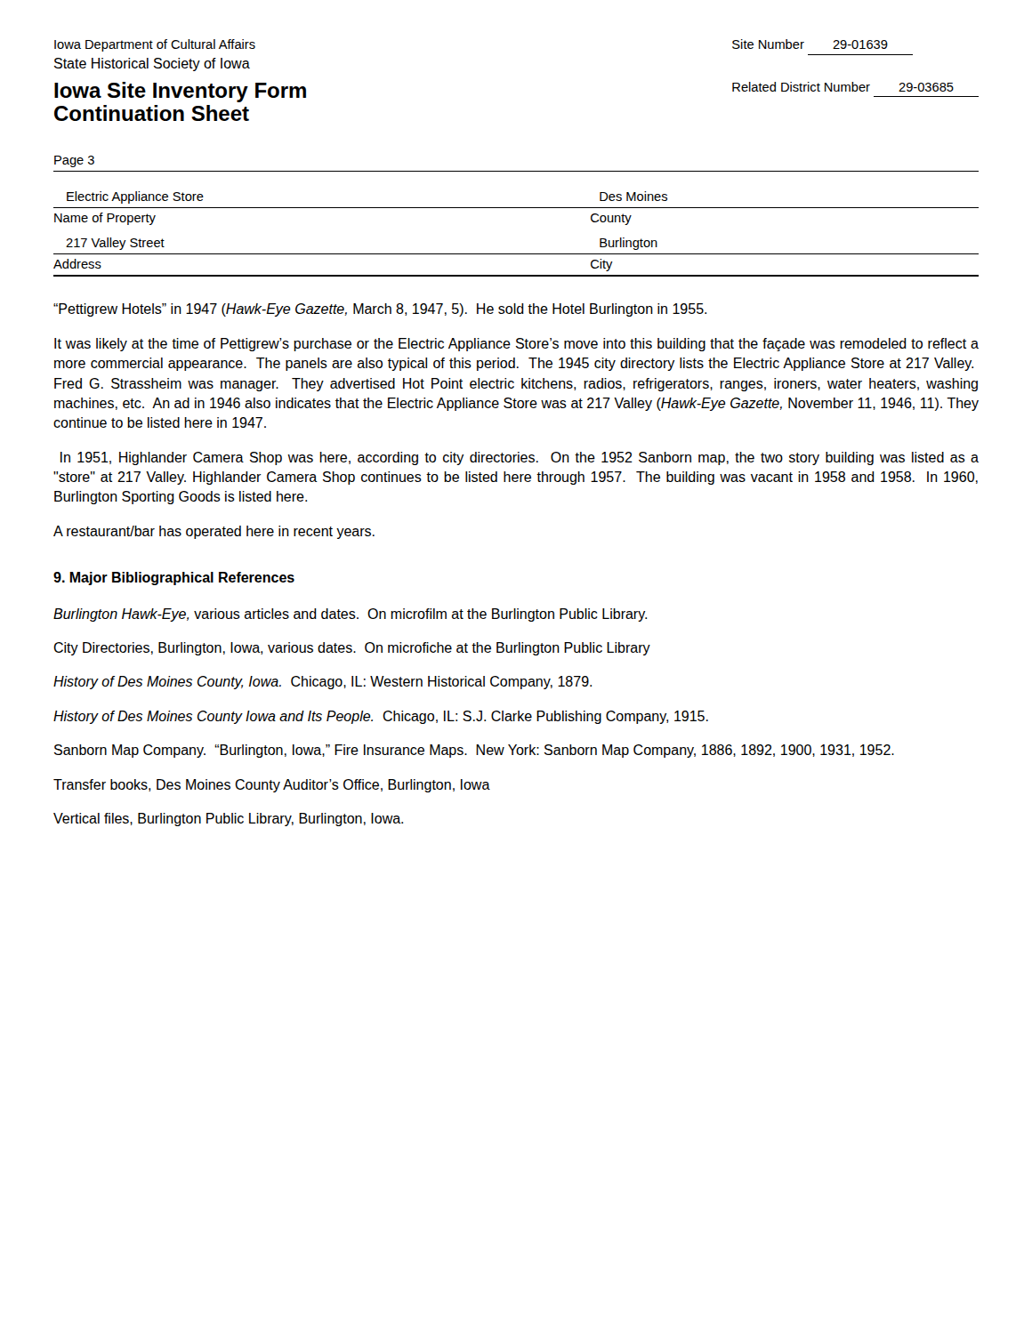Iowa Department of Cultural Affairs
State Historical Society of Iowa
Iowa Site Inventory Form
Continuation Sheet
Site Number 29-01639
Related District Number 29-03685
Page 3
| Electric Appliance Store | Des Moines |
| Name of Property | County |
| 217 Valley Street | Burlington |
| Address | City |
“Pettigrew Hotels” in 1947 (Hawk-Eye Gazette, March 8, 1947, 5). He sold the Hotel Burlington in 1955.
It was likely at the time of Pettigrew’s purchase or the Electric Appliance Store’s move into this building that the façade was remodeled to reflect a more commercial appearance. The panels are also typical of this period. The 1945 city directory lists the Electric Appliance Store at 217 Valley. Fred G. Strassheim was manager. They advertised Hot Point electric kitchens, radios, refrigerators, ranges, ironers, water heaters, washing machines, etc. An ad in 1946 also indicates that the Electric Appliance Store was at 217 Valley (Hawk-Eye Gazette, November 11, 1946, 11). They continue to be listed here in 1947.
In 1951, Highlander Camera Shop was here, according to city directories. On the 1952 Sanborn map, the two story building was listed as a "store" at 217 Valley. Highlander Camera Shop continues to be listed here through 1957. The building was vacant in 1958 and 1958. In 1960, Burlington Sporting Goods is listed here.
A restaurant/bar has operated here in recent years.
9. Major Bibliographical References
Burlington Hawk-Eye, various articles and dates. On microfilm at the Burlington Public Library.
City Directories, Burlington, Iowa, various dates. On microfiche at the Burlington Public Library
History of Des Moines County, Iowa. Chicago, IL: Western Historical Company, 1879.
History of Des Moines County Iowa and Its People. Chicago, IL: S.J. Clarke Publishing Company, 1915.
Sanborn Map Company. “Burlington, Iowa,” Fire Insurance Maps. New York: Sanborn Map Company, 1886, 1892, 1900, 1931, 1952.
Transfer books, Des Moines County Auditor’s Office, Burlington, Iowa
Vertical files, Burlington Public Library, Burlington, Iowa.